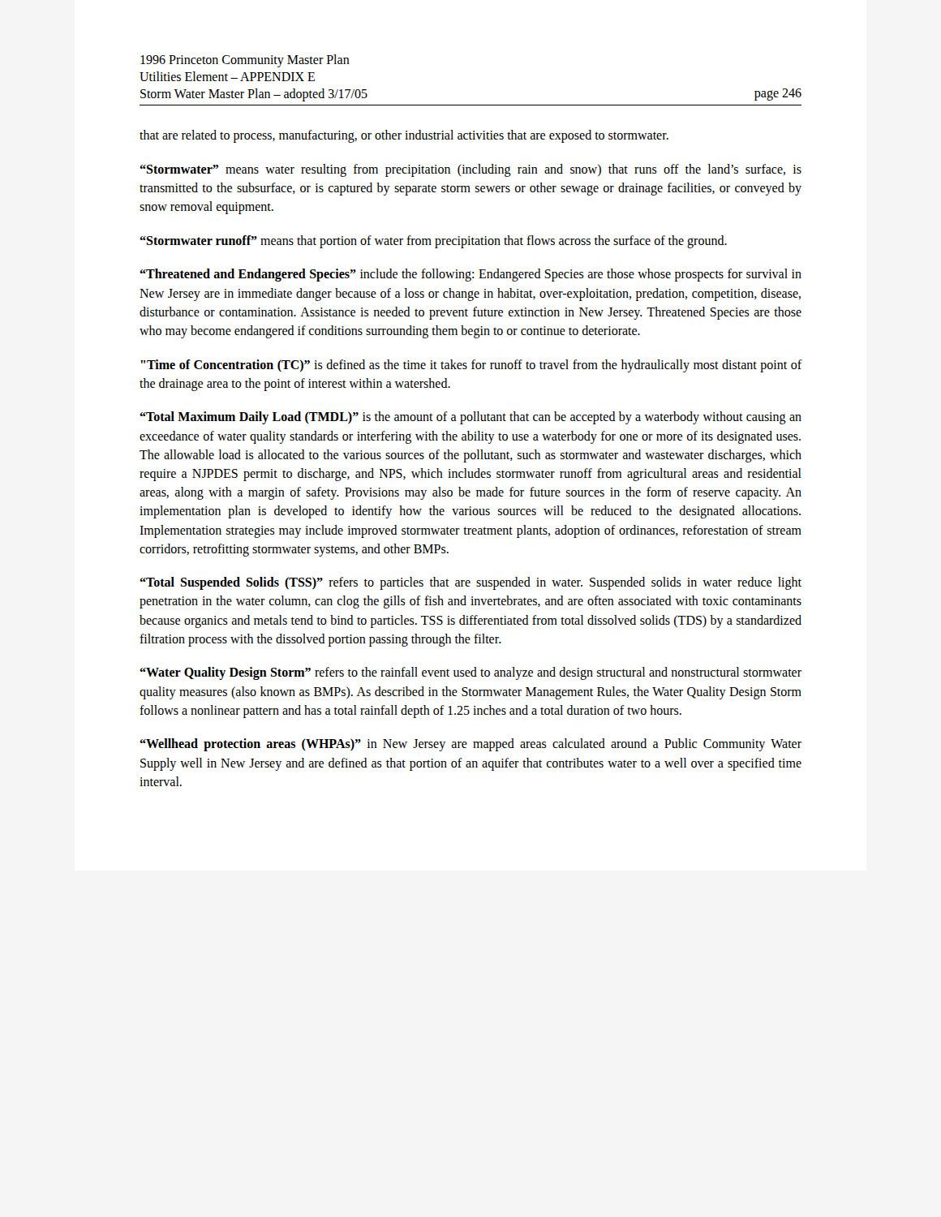1996 Princeton Community Master Plan
Utilities Element – APPENDIX E
Storm Water Master Plan – adopted 3/17/05
page 246
that are related to process, manufacturing, or other industrial activities that are exposed to stormwater.
“Stormwater” means water resulting from precipitation (including rain and snow) that runs off the land’s surface, is transmitted to the subsurface, or is captured by separate storm sewers or other sewage or drainage facilities, or conveyed by snow removal equipment.
“Stormwater runoff” means that portion of water from precipitation that flows across the surface of the ground.
“Threatened and Endangered Species” include the following: Endangered Species are those whose prospects for survival in New Jersey are in immediate danger because of a loss or change in habitat, over-exploitation, predation, competition, disease, disturbance or contamination. Assistance is needed to prevent future extinction in New Jersey. Threatened Species are those who may become endangered if conditions surrounding them begin to or continue to deteriorate.
"Time of Concentration (TC)” is defined as the time it takes for runoff to travel from the hydraulically most distant point of the drainage area to the point of interest within a watershed.
“Total Maximum Daily Load (TMDL)” is the amount of a pollutant that can be accepted by a waterbody without causing an exceedance of water quality standards or interfering with the ability to use a waterbody for one or more of its designated uses. The allowable load is allocated to the various sources of the pollutant, such as stormwater and wastewater discharges, which require a NJPDES permit to discharge, and NPS, which includes stormwater runoff from agricultural areas and residential areas, along with a margin of safety. Provisions may also be made for future sources in the form of reserve capacity. An implementation plan is developed to identify how the various sources will be reduced to the designated allocations. Implementation strategies may include improved stormwater treatment plants, adoption of ordinances, reforestation of stream corridors, retrofitting stormwater systems, and other BMPs.
“Total Suspended Solids (TSS)” refers to particles that are suspended in water. Suspended solids in water reduce light penetration in the water column, can clog the gills of fish and invertebrates, and are often associated with toxic contaminants because organics and metals tend to bind to particles. TSS is differentiated from total dissolved solids (TDS) by a standardized filtration process with the dissolved portion passing through the filter.
“Water Quality Design Storm” refers to the rainfall event used to analyze and design structural and nonstructural stormwater quality measures (also known as BMPs). As described in the Stormwater Management Rules, the Water Quality Design Storm follows a nonlinear pattern and has a total rainfall depth of 1.25 inches and a total duration of two hours.
“Wellhead protection areas (WHPAs)” in New Jersey are mapped areas calculated around a Public Community Water Supply well in New Jersey and are defined as that portion of an aquifer that contributes water to a well over a specified time interval.